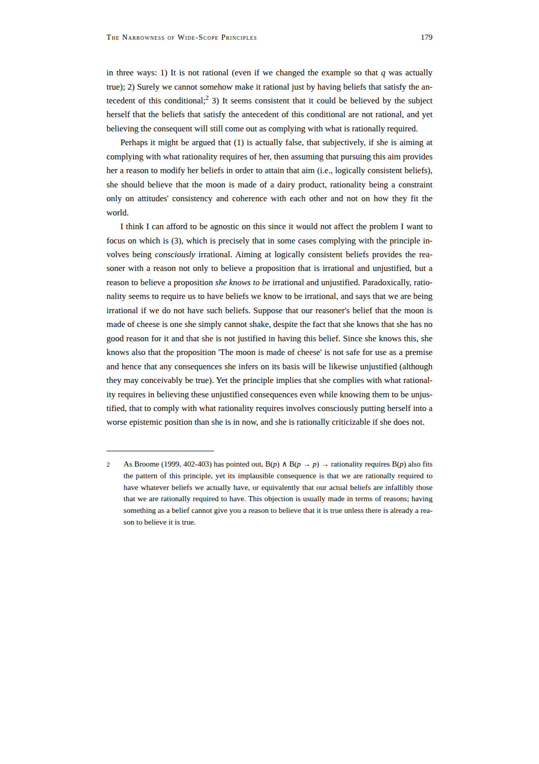The Narrowness of Wide-Scope Principles 179
in three ways: 1) It is not rational (even if we changed the example so that q was actually true); 2) Surely we cannot somehow make it rational just by having beliefs that satisfy the antecedent of this conditional;2 3) It seems consistent that it could be believed by the subject herself that the beliefs that satisfy the antecedent of this conditional are not rational, and yet believing the consequent will still come out as complying with what is rationally required.
Perhaps it might be argued that (1) is actually false, that subjectively, if she is aiming at complying with what rationality requires of her, then assuming that pursuing this aim provides her a reason to modify her beliefs in order to attain that aim (i.e., logically consistent beliefs), she should believe that the moon is made of a dairy product, rationality being a constraint only on attitudes' consistency and coherence with each other and not on how they fit the world.
I think I can afford to be agnostic on this since it would not affect the problem I want to focus on which is (3), which is precisely that in some cases complying with the principle involves being consciously irrational. Aiming at logically consistent beliefs provides the reasoner with a reason not only to believe a proposition that is irrational and unjustified, but a reason to believe a proposition she knows to be irrational and unjustified. Paradoxically, rationality seems to require us to have beliefs we know to be irrational, and says that we are being irrational if we do not have such beliefs. Suppose that our reasoner's belief that the moon is made of cheese is one she simply cannot shake, despite the fact that she knows that she has no good reason for it and that she is not justified in having this belief. Since she knows this, she knows also that the proposition 'The moon is made of cheese' is not safe for use as a premise and hence that any consequences she infers on its basis will be likewise unjustified (although they may conceivably be true). Yet the principle implies that she complies with what rationality requires in believing these unjustified consequences even while knowing them to be unjustified, that to comply with what rationality requires involves consciously putting herself into a worse epistemic position than she is in now, and she is rationally criticizable if she does not.
2
As Broome (1999, 402-403) has pointed out, B(p) ∧ B(p → p) → rationality requires B(p) also fits the pattern of this principle, yet its implausible consequence is that we are rationally required to have whatever beliefs we actually have, or equivalently that our actual beliefs are infallibly those that we are rationally required to have. This objection is usually made in terms of reasons; having something as a belief cannot give you a reason to believe that it is true unless there is already a reason to believe it is true.